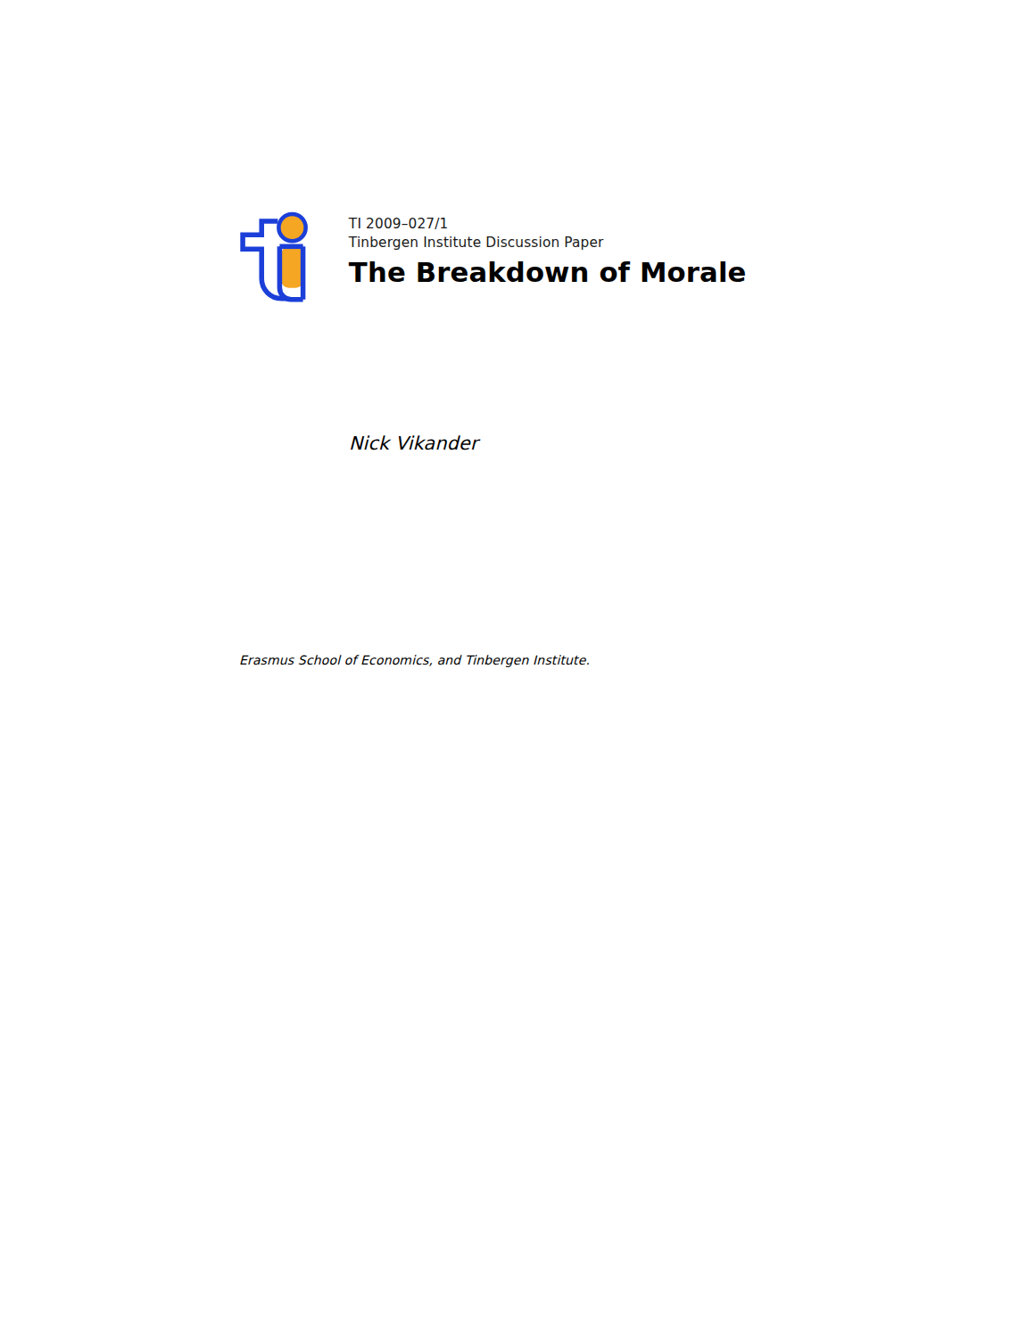TI 2009–027/1
Tinbergen Institute Discussion Paper
The Breakdown of Morale
Nick Vikander
Erasmus School of Economics, and Tinbergen Institute.